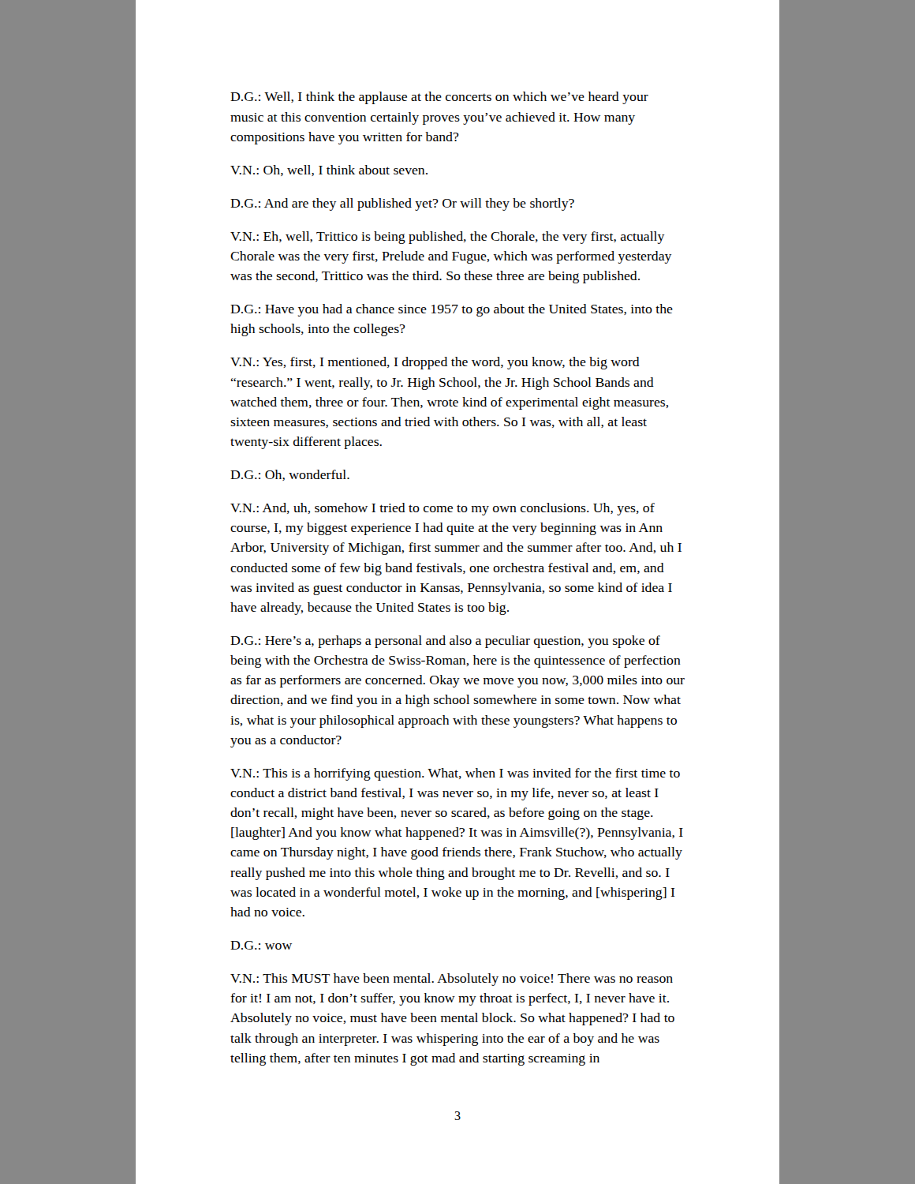D.G.: Well, I think the applause at the concerts on which we’ve heard your music at this convention certainly proves you’ve achieved it. How many compositions have you written for band?
V.N.: Oh, well, I think about seven.
D.G.: And are they all published yet? Or will they be shortly?
V.N.: Eh, well, Trittico is being published, the Chorale, the very first, actually Chorale was the very first, Prelude and Fugue, which was performed yesterday was the second, Trittico was the third. So these three are being published.
D.G.: Have you had a chance since 1957 to go about the United States, into the high schools, into the colleges?
V.N.: Yes, first, I mentioned, I dropped the word, you know, the big word “research.” I went, really, to Jr. High School, the Jr. High School Bands and watched them, three or four. Then, wrote kind of experimental eight measures, sixteen measures, sections and tried with others. So I was, with all, at least twenty-six different places.
D.G.: Oh, wonderful.
V.N.: And, uh, somehow I tried to come to my own conclusions. Uh, yes, of course, I, my biggest experience I had quite at the very beginning was in Ann Arbor, University of Michigan, first summer and the summer after too. And, uh I conducted some of few big band festivals, one orchestra festival and, em, and was invited as guest conductor in Kansas, Pennsylvania, so some kind of idea I have already, because the United States is too big.
D.G.: Here’s a, perhaps a personal and also a peculiar question, you spoke of being with the Orchestra de Swiss-Roman, here is the quintessence of perfection as far as performers are concerned. Okay we move you now, 3,000 miles into our direction, and we find you in a high school somewhere in some town. Now what is, what is your philosophical approach with these youngsters? What happens to you as a conductor?
V.N.: This is a horrifying question. What, when I was invited for the first time to conduct a district band festival, I was never so, in my life, never so, at least I don’t recall, might have been, never so scared, as before going on the stage. [laughter] And you know what happened? It was in Aimsville(?), Pennsylvania, I came on Thursday night, I have good friends there, Frank Stuchow, who actually really pushed me into this whole thing and brought me to Dr. Revelli, and so. I was located in a wonderful motel, I woke up in the morning, and [whispering] I had no voice.
D.G.: wow
V.N.: This MUST have been mental. Absolutely no voice! There was no reason for it! I am not, I don’t suffer, you know my throat is perfect, I, I never have it. Absolutely no voice, must have been mental block. So what happened? I had to talk through an interpreter. I was whispering into the ear of a boy and he was telling them, after ten minutes I got mad and starting screaming in
3